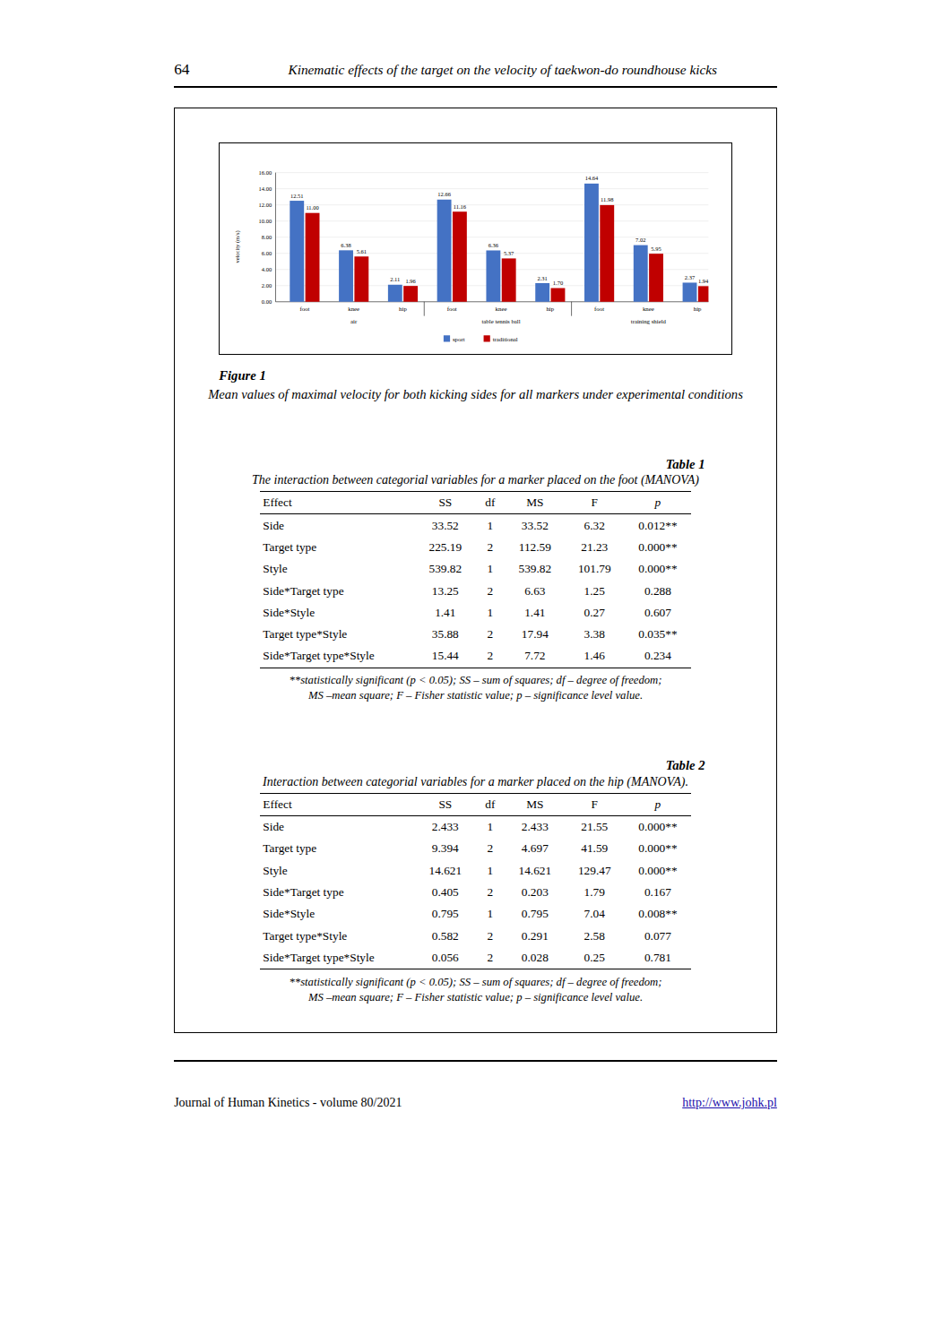64
Kinematic effects of the target on the velocity of taekwon-do roundhouse kicks
velocity (m/s) 16.00 14.00 12.00 10.00 8.00 6.00 4.00 2.00 0.00 12.51 11.00 6.38 5.61 2.11 1.96 12.66 11.16 6.36 5.37 2.31 1.70 14.64 11.98 7.02 5.95 2.37 1.94 foot knee hip foot knee hip foot knee hip air table tennis ball training shield sport traditional
Figure 1
Mean values of maximal velocity for both kicking sides for all markers under experimental conditions
Table 1
The interaction between categorial variables for a marker placed on the foot (MANOVA)
| Effect | SS | df | MS | F | p |
| --- | --- | --- | --- | --- | --- |
| Side | 33.52 | 1 | 33.52 | 6.32 | 0.012** |
| Target type | 225.19 | 2 | 112.59 | 21.23 | 0.000** |
| Style | 539.82 | 1 | 539.82 | 101.79 | 0.000** |
| Side*Target type | 13.25 | 2 | 6.63 | 1.25 | 0.288 |
| Side*Style | 1.41 | 1 | 1.41 | 0.27 | 0.607 |
| Target type*Style | 35.88 | 2 | 17.94 | 3.38 | 0.035** |
| Side*Target type*Style | 15.44 | 2 | 7.72 | 1.46 | 0.234 |
**statistically significant (p < 0.05); SS – sum of squares; df – degree of freedom;
MS –mean square; F – Fisher statistic value; p – significance level value.
Table 2
Interaction between categorial variables for a marker placed on the hip (MANOVA).
| Effect | SS | df | MS | F | p |
| --- | --- | --- | --- | --- | --- |
| Side | 2.433 | 1 | 2.433 | 21.55 | 0.000** |
| Target type | 9.394 | 2 | 4.697 | 41.59 | 0.000** |
| Style | 14.621 | 1 | 14.621 | 129.47 | 0.000** |
| Side*Target type | 0.405 | 2 | 0.203 | 1.79 | 0.167 |
| Side*Style | 0.795 | 1 | 0.795 | 7.04 | 0.008** |
| Target type*Style | 0.582 | 2 | 0.291 | 2.58 | 0.077 |
| Side*Target type*Style | 0.056 | 2 | 0.028 | 0.25 | 0.781 |
**statistically significant (p < 0.05); SS – sum of squares; df – degree of freedom;
MS –mean square; F – Fisher statistic value; p – significance level value.
Journal of Human Kinetics - volume 80/2021
http://www.johk.pl